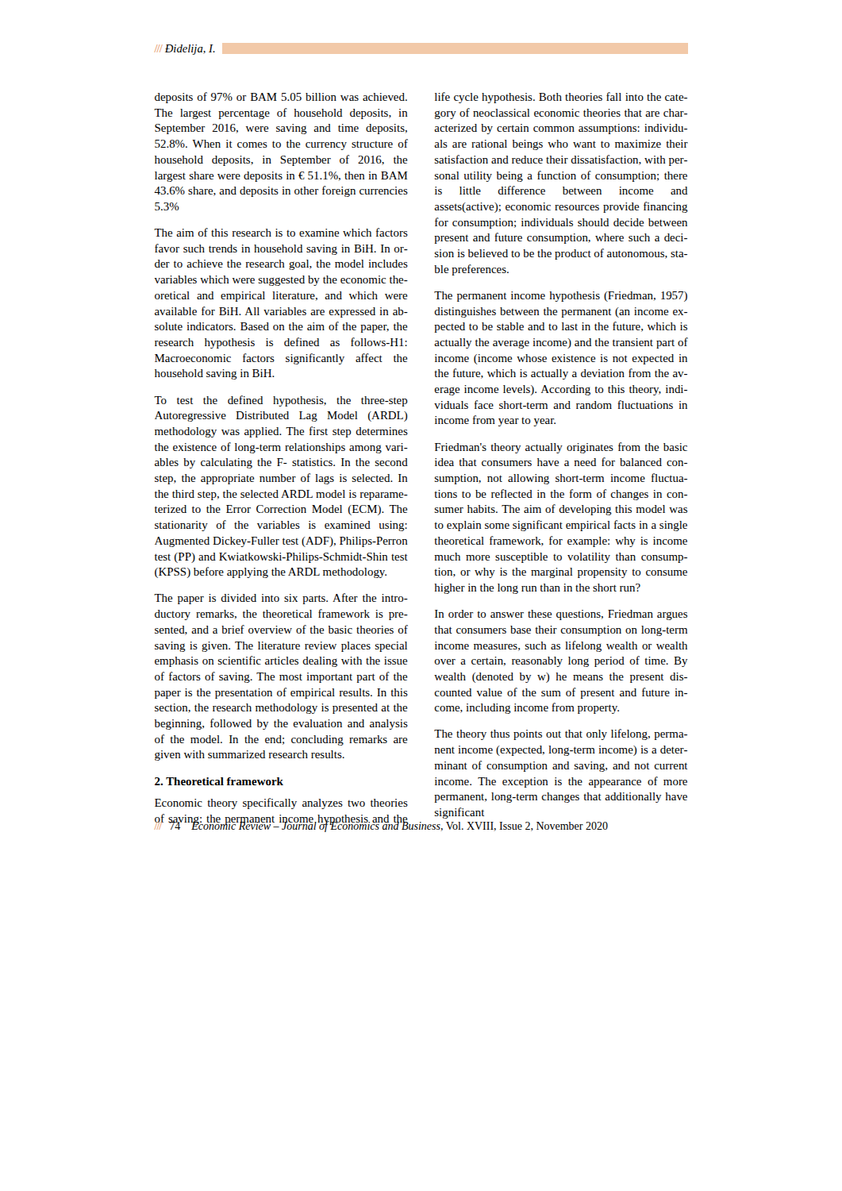/// Đidelija, I.
deposits of 97% or BAM 5.05 billion was achieved. The largest percentage of household deposits, in September 2016, were saving and time deposits, 52.8%. When it comes to the currency structure of household deposits, in September of 2016, the largest share were deposits in € 51.1%, then in BAM 43.6% share, and deposits in other foreign currencies 5.3%
The aim of this research is to examine which factors favor such trends in household saving in BiH. In order to achieve the research goal, the model includes variables which were suggested by the economic theoretical and empirical literature, and which were available for BiH. All variables are expressed in absolute indicators. Based on the aim of the paper, the research hypothesis is defined as follows-H1: Macroeconomic factors significantly affect the household saving in BiH.
To test the defined hypothesis, the three-step Autoregressive Distributed Lag Model (ARDL) methodology was applied. The first step determines the existence of long-term relationships among variables by calculating the F- statistics. In the second step, the appropriate number of lags is selected. In the third step, the selected ARDL model is reparameterized to the Error Correction Model (ECM). The stationarity of the variables is examined using: Augmented Dickey-Fuller test (ADF), Philips-Perron test (PP) and Kwiatkowski-Philips-Schmidt-Shin test (KPSS) before applying the ARDL methodology.
The paper is divided into six parts. After the introductory remarks, the theoretical framework is presented, and a brief overview of the basic theories of saving is given. The literature review places special emphasis on scientific articles dealing with the issue of factors of saving. The most important part of the paper is the presentation of empirical results. In this section, the research methodology is presented at the beginning, followed by the evaluation and analysis of the model. In the end; concluding remarks are given with summarized research results.
2. Theoretical framework
Economic theory specifically analyzes two theories of saving: the permanent income hypothesis and the life cycle hypothesis. Both theories fall into the category of neoclassical economic theories that are characterized by certain common assumptions: individuals are rational beings who want to maximize their satisfaction and reduce their dissatisfaction, with personal utility being a function of consumption; there is little difference between income and assets(active); economic resources provide financing for consumption; individuals should decide between present and future consumption, where such a decision is believed to be the product of autonomous, stable preferences.
The permanent income hypothesis (Friedman, 1957) distinguishes between the permanent (an income expected to be stable and to last in the future, which is actually the average income) and the transient part of income (income whose existence is not expected in the future, which is actually a deviation from the average income levels). According to this theory, individuals face short-term and random fluctuations in income from year to year.
Friedman's theory actually originates from the basic idea that consumers have a need for balanced consumption, not allowing short-term income fluctuations to be reflected in the form of changes in consumer habits. The aim of developing this model was to explain some significant empirical facts in a single theoretical framework, for example: why is income much more susceptible to volatility than consumption, or why is the marginal propensity to consume higher in the long run than in the short run?
In order to answer these questions, Friedman argues that consumers base their consumption on long-term income measures, such as lifelong wealth or wealth over a certain, reasonably long period of time. By wealth (denoted by w) he means the present discounted value of the sum of present and future income, including income from property.
The theory thus points out that only lifelong, permanent income (expected, long-term income) is a determinant of consumption and saving, and not current income. The exception is the appearance of more permanent, long-term changes that additionally have significant
/// 74 Economic Review – Journal of Economics and Business, Vol. XVIII, Issue 2, November 2020